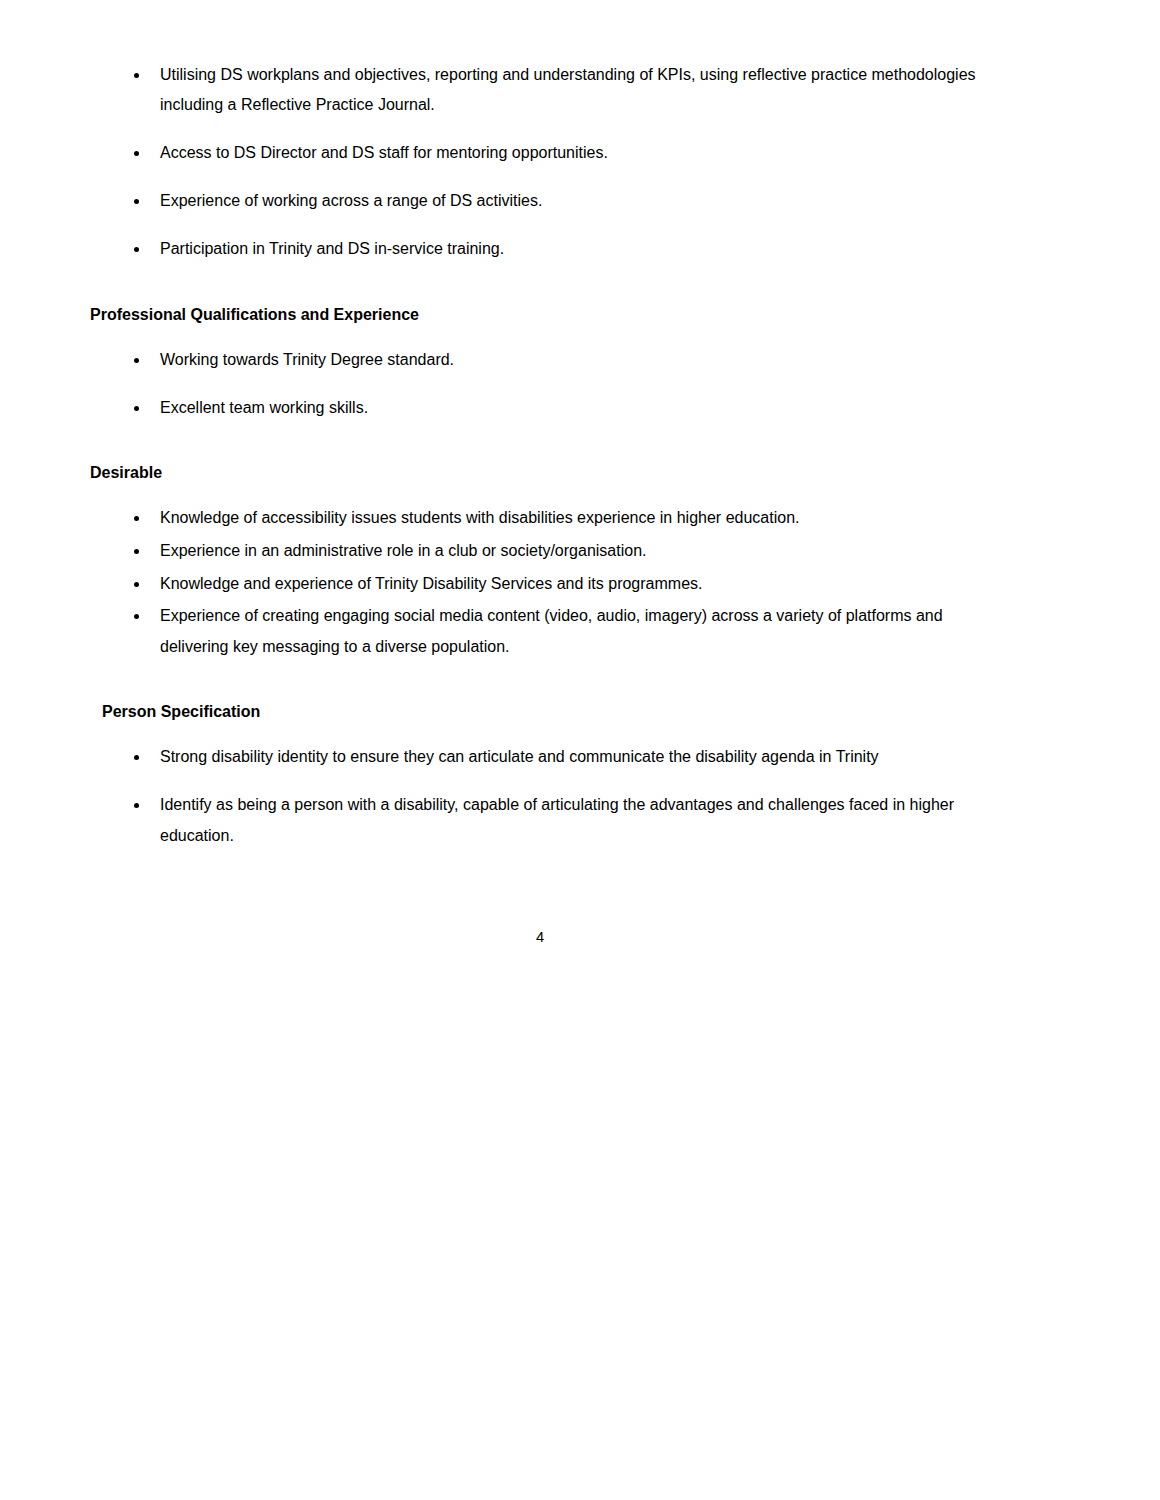Utilising DS workplans and objectives, reporting and understanding of KPIs, using reflective practice methodologies including a Reflective Practice Journal.
Access to DS Director and DS staff for mentoring opportunities.
Experience of working across a range of DS activities.
Participation in Trinity and DS in-service training.
Professional Qualifications and Experience
Working towards Trinity Degree standard.
Excellent team working skills.
Desirable
Knowledge of accessibility issues students with disabilities experience in higher education.
Experience in an administrative role in a club or society/organisation.
Knowledge and experience of Trinity Disability Services and its programmes.
Experience of creating engaging social media content (video, audio, imagery) across a variety of platforms and delivering key messaging to a diverse population.
Person Specification
Strong disability identity to ensure they can articulate and communicate the disability agenda in Trinity
Identify as being a person with a disability, capable of articulating the advantages and challenges faced in higher education.
4